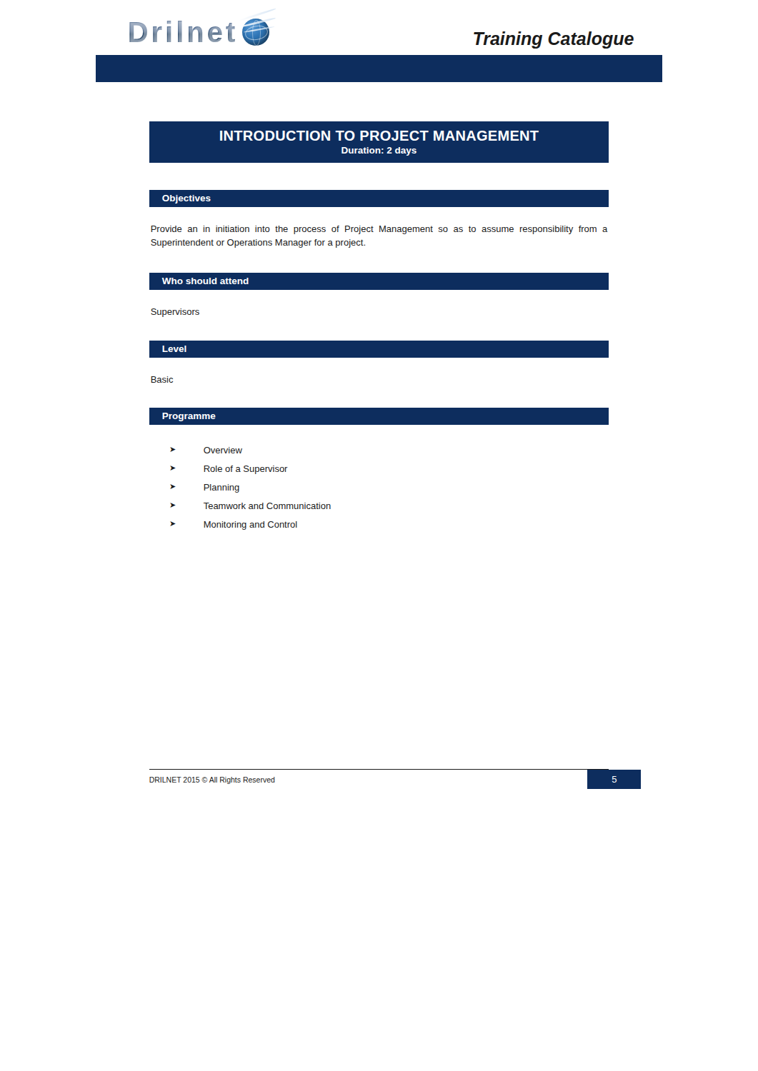Drilnet
Training Catalogue
INTRODUCTION TO PROJECT MANAGEMENT
Duration: 2 days
Objectives
Provide an in initiation into the process of Project Management so as to assume responsibility from a Superintendent or Operations Manager for a project.
Who should attend
Supervisors
Level
Basic
Programme
Overview
Role of a Supervisor
Planning
Teamwork and Communication
Monitoring and Control
DRILNET 2015 © All Rights Reserved
5